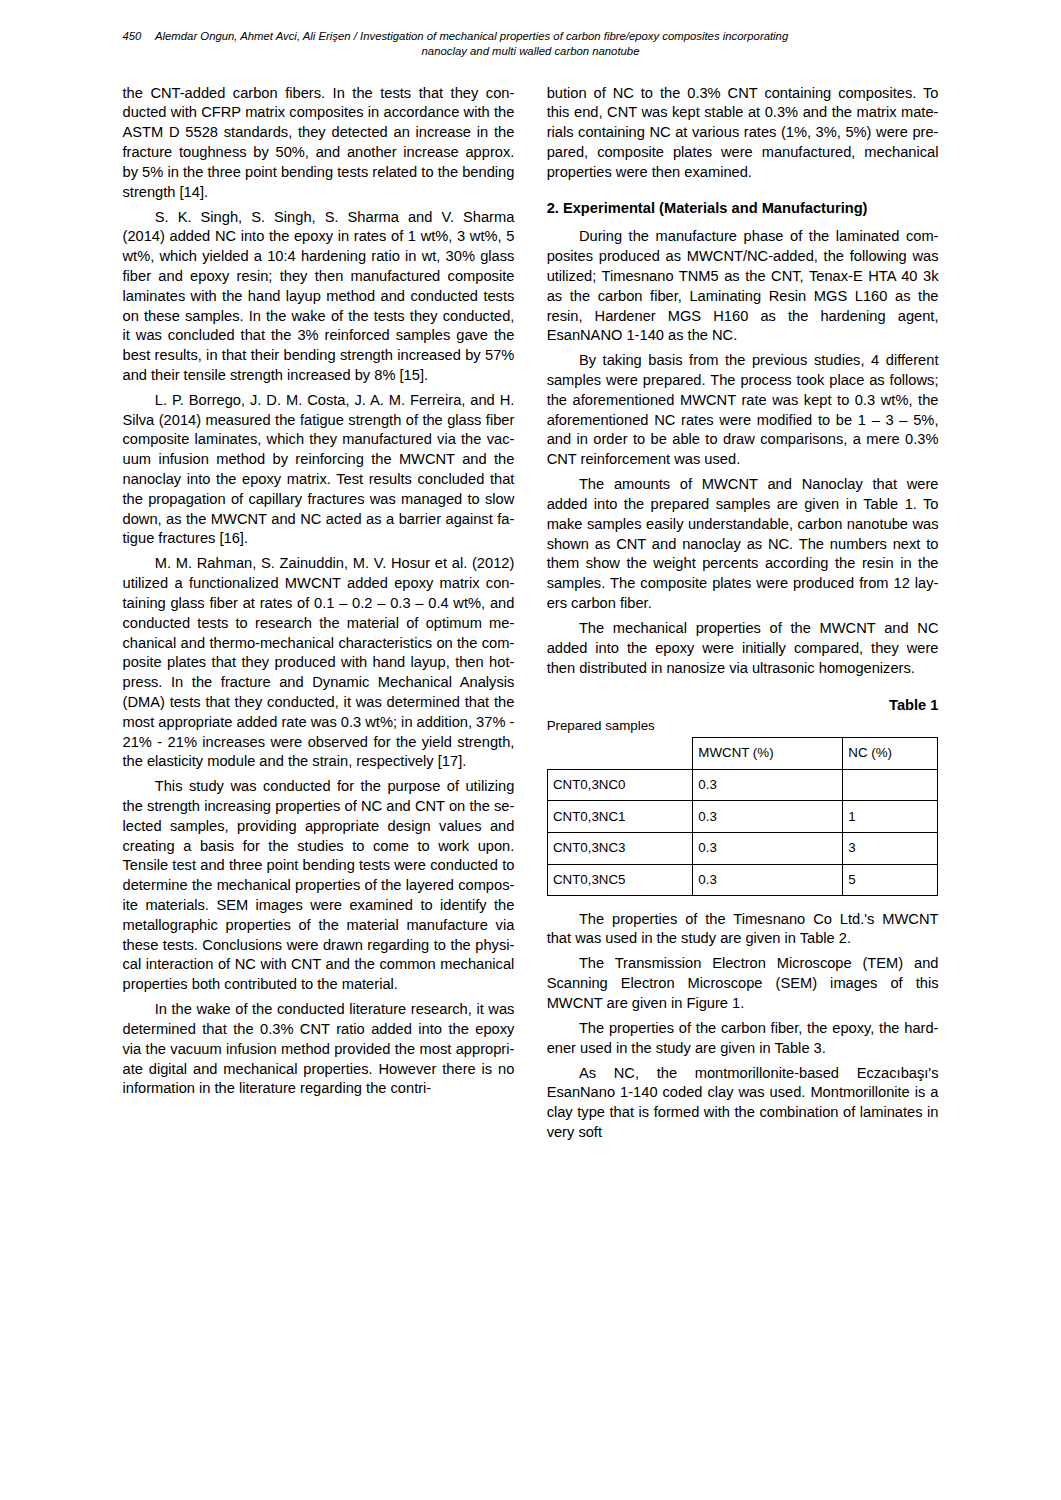450 Alemdar Ongun, Ahmet Avci, Ali Erişen / Investigation of mechanical properties of carbon fibre/epoxy composites incorporating nanoclay and multi walled carbon nanotube
the CNT-added carbon fibers. In the tests that they conducted with CFRP matrix composites in accordance with the ASTM D 5528 standards, they detected an increase in the fracture toughness by 50%, and another increase approx. by 5% in the three point bending tests related to the bending strength [14].
S. K. Singh, S. Singh, S. Sharma and V. Sharma (2014) added NC into the epoxy in rates of 1 wt%, 3 wt%, 5 wt%, which yielded a 10:4 hardening ratio in wt, 30% glass fiber and epoxy resin; they then manufactured composite laminates with the hand layup method and conducted tests on these samples. In the wake of the tests they conducted, it was concluded that the 3% reinforced samples gave the best results, in that their bending strength increased by 57% and their tensile strength increased by 8% [15].
L. P. Borrego, J. D. M. Costa, J. A. M. Ferreira, and H. Silva (2014) measured the fatigue strength of the glass fiber composite laminates, which they manufactured via the vacuum infusion method by reinforcing the MWCNT and the nanoclay into the epoxy matrix. Test results concluded that the propagation of capillary fractures was managed to slow down, as the MWCNT and NC acted as a barrier against fatigue fractures [16].
M. M. Rahman, S. Zainuddin, M. V. Hosur et al. (2012) utilized a functionalized MWCNT added epoxy matrix containing glass fiber at rates of 0.1 – 0.2 – 0.3 – 0.4 wt%, and conducted tests to research the material of optimum mechanical and thermo-mechanical characteristics on the composite plates that they produced with hand layup, then hot-press. In the fracture and Dynamic Mechanical Analysis (DMA) tests that they conducted, it was determined that the most appropriate added rate was 0.3 wt%; in addition, 37% - 21% - 21% increases were observed for the yield strength, the elasticity module and the strain, respectively [17].
This study was conducted for the purpose of utilizing the strength increasing properties of NC and CNT on the selected samples, providing appropriate design values and creating a basis for the studies to come to work upon. Tensile test and three point bending tests were conducted to determine the mechanical properties of the layered composite materials. SEM images were examined to identify the metallographic properties of the material manufacture via these tests. Conclusions were drawn regarding to the physical interaction of NC with CNT and the common mechanical properties both contributed to the material.
In the wake of the conducted literature research, it was determined that the 0.3% CNT ratio added into the epoxy via the vacuum infusion method provided the most appropriate digital and mechanical properties. However there is no information in the literature regarding the contri-
bution of NC to the 0.3% CNT containing composites. To this end, CNT was kept stable at 0.3% and the matrix materials containing NC at various rates (1%, 3%, 5%) were prepared, composite plates were manufactured, mechanical properties were then examined.
2. Experimental (Materials and Manufacturing)
During the manufacture phase of the laminated composites produced as MWCNT/NC-added, the following was utilized; Timesnano TNM5 as the CNT, Tenax-E HTA 40 3k as the carbon fiber, Laminating Resin MGS L160 as the resin, Hardener MGS H160 as the hardening agent, EsanNANO 1-140 as the NC.
By taking basis from the previous studies, 4 different samples were prepared. The process took place as follows; the aforementioned MWCNT rate was kept to 0.3 wt%, the aforementioned NC rates were modified to be 1 – 3 – 5%, and in order to be able to draw comparisons, a mere 0.3% CNT reinforcement was used.
The amounts of MWCNT and Nanoclay that were added into the prepared samples are given in Table 1. To make samples easily understandable, carbon nanotube was shown as CNT and nanoclay as NC. The numbers next to them show the weight percents according the resin in the samples. The composite plates were produced from 12 layers carbon fiber.
The mechanical properties of the MWCNT and NC added into the epoxy were initially compared, they were then distributed in nanosize via ultrasonic homogenizers.
Table 1
Prepared samples
| | MWCNT (%) | NC (%) |
| CNT0,3NC0 | 0.3 | |
| CNT0,3NC1 | 0.3 | 1 |
| CNT0,3NC3 | 0.3 | 3 |
| CNT0,3NC5 | 0.3 | 5 |
The properties of the Timesnano Co Ltd.'s MWCNT that was used in the study are given in Table 2.
The Transmission Electron Microscope (TEM) and Scanning Electron Microscope (SEM) images of this MWCNT are given in Figure 1.
The properties of the carbon fiber, the epoxy, the hardener used in the study are given in Table 3.
As NC, the montmorillonite-based Eczacıbaşı's EsanNano 1-140 coded clay was used. Montmorillonite is a clay type that is formed with the combination of laminates in very soft